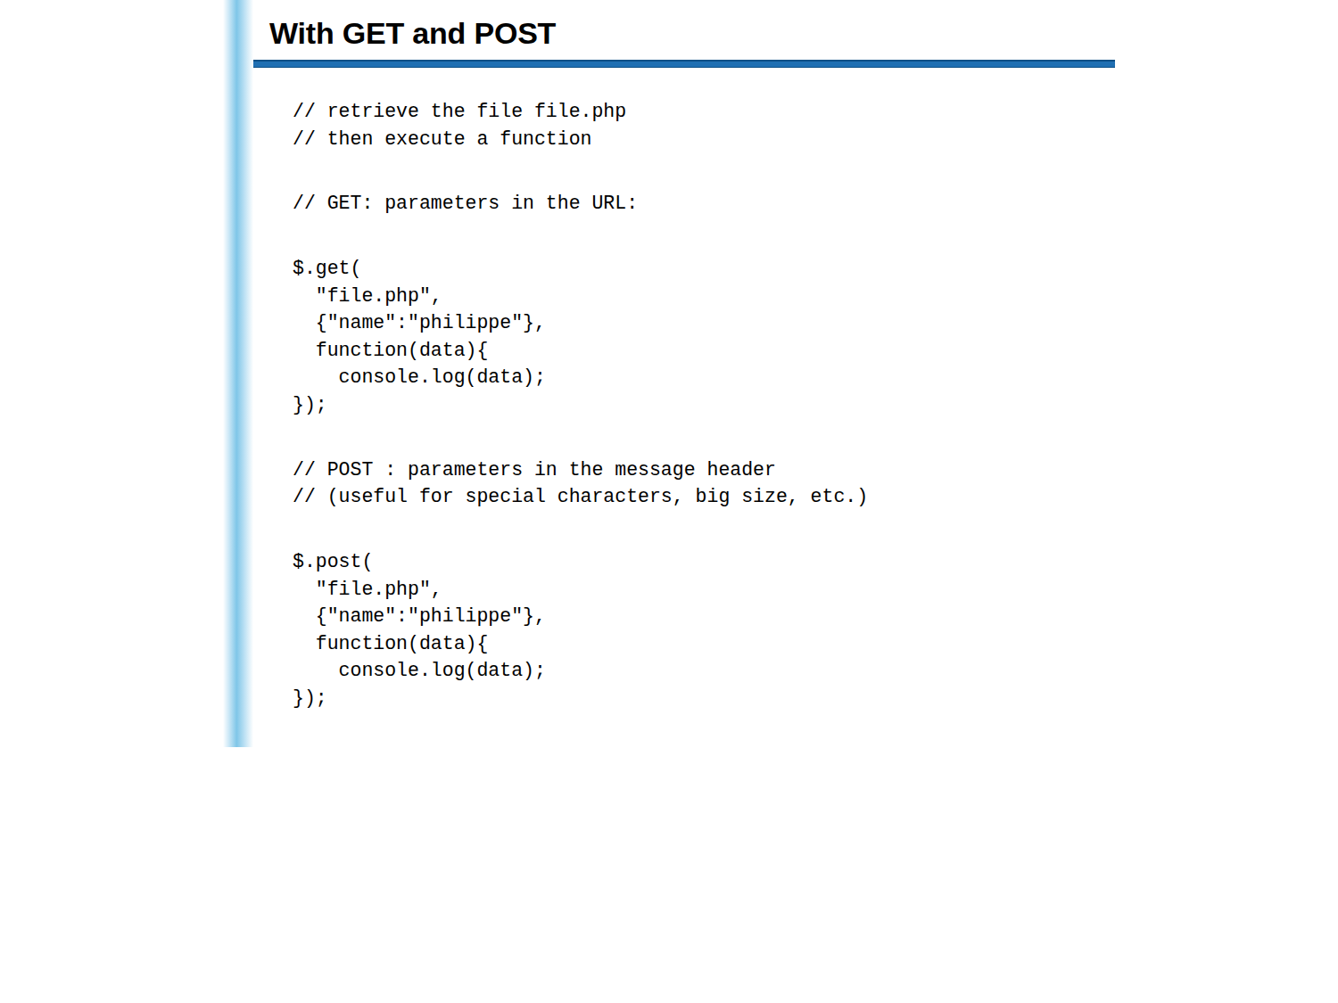With GET and POST
// retrieve the file file.php
// then execute a function

// GET: parameters in the URL:

$.get(
  "file.php",
  {"name":"philippe"},
  function(data){
    console.log(data);
});

// POST : parameters in the message header
// (useful for special characters, big size, etc.)

$.post(
  "file.php",
  {"name":"philippe"},
  function(data){
    console.log(data);
});